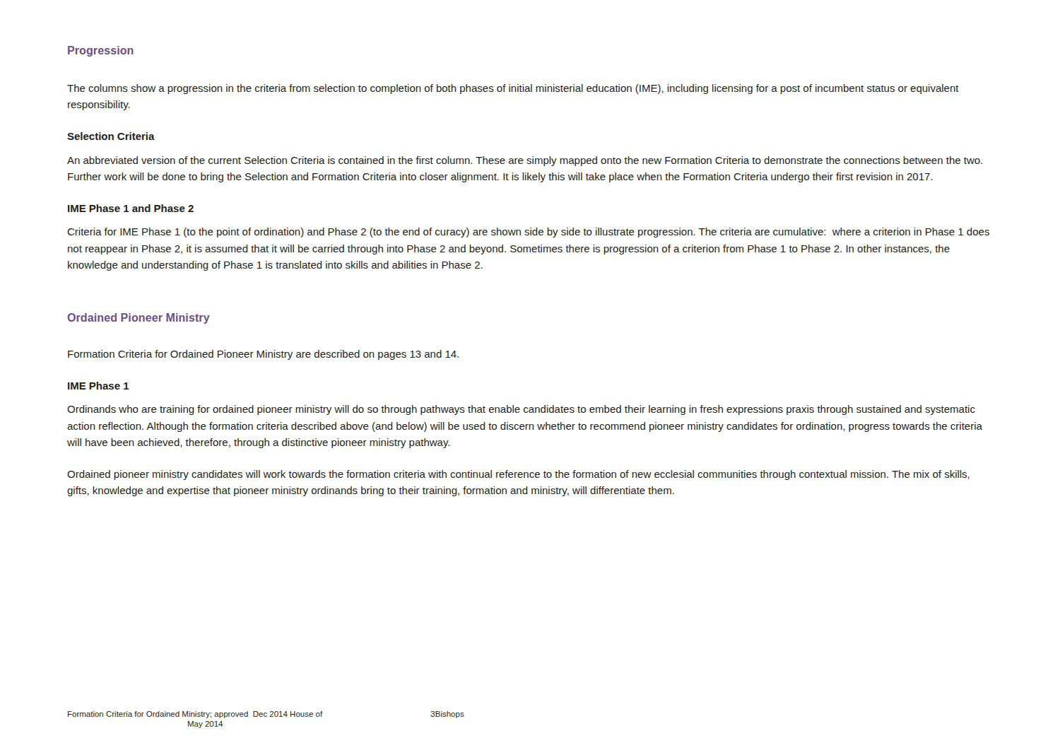Progression
The columns show a progression in the criteria from selection to completion of both phases of initial ministerial education (IME), including licensing for a post of incumbent status or equivalent responsibility.
Selection Criteria
An abbreviated version of the current Selection Criteria is contained in the first column. These are simply mapped onto the new Formation Criteria to demonstrate the connections between the two. Further work will be done to bring the Selection and Formation Criteria into closer alignment. It is likely this will take place when the Formation Criteria undergo their first revision in 2017.
IME Phase 1 and Phase 2
Criteria for IME Phase 1 (to the point of ordination) and Phase 2 (to the end of curacy) are shown side by side to illustrate progression. The criteria are cumulative: where a criterion in Phase 1 does not reappear in Phase 2, it is assumed that it will be carried through into Phase 2 and beyond. Sometimes there is progression of a criterion from Phase 1 to Phase 2. In other instances, the knowledge and understanding of Phase 1 is translated into skills and abilities in Phase 2.
Ordained Pioneer Ministry
Formation Criteria for Ordained Pioneer Ministry are described on pages 13 and 14.
IME Phase 1
Ordinands who are training for ordained pioneer ministry will do so through pathways that enable candidates to embed their learning in fresh expressions praxis through sustained and systematic action reflection. Although the formation criteria described above (and below) will be used to discern whether to recommend pioneer ministry candidates for ordination, progress towards the criteria will have been achieved, therefore, through a distinctive pioneer ministry pathway.
Ordained pioneer ministry candidates will work towards the formation criteria with continual reference to the formation of new ecclesial communities through contextual mission. The mix of skills, gifts, knowledge and expertise that pioneer ministry ordinands bring to their training, formation and ministry, will differentiate them.
Formation Criteria for Ordained Ministry; approved Dec 2014 House of 3 Bishops May 2014